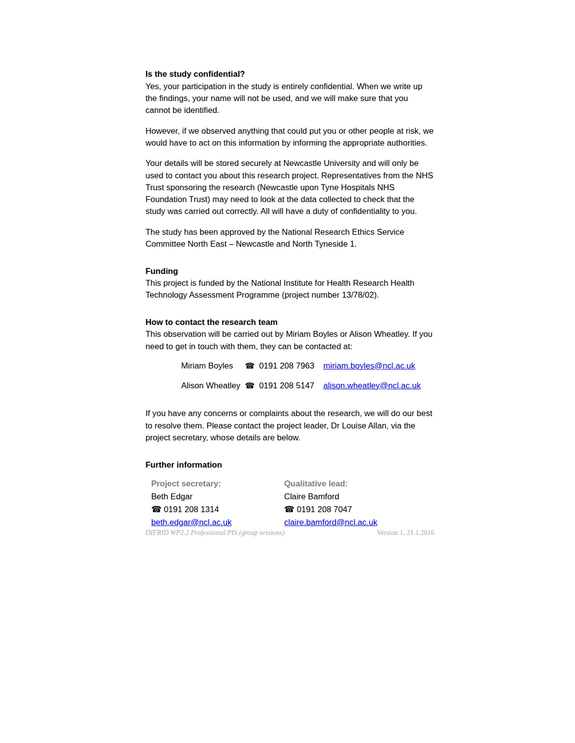Is the study confidential?
Yes, your participation in the study is entirely confidential. When we write up the findings, your name will not be used, and we will make sure that you cannot be identified.
However, if we observed anything that could put you or other people at risk, we would have to act on this information by informing the appropriate authorities.
Your details will be stored securely at Newcastle University and will only be used to contact you about this research project. Representatives from the NHS Trust sponsoring the research (Newcastle upon Tyne Hospitals NHS Foundation Trust) may need to look at the data collected to check that the study was carried out correctly. All will have a duty of confidentiality to you.
The study has been approved by the National Research Ethics Service Committee North East – Newcastle and North Tyneside 1.
Funding
This project is funded by the National Institute for Health Research Health Technology Assessment Programme (project number 13/78/02).
How to contact the research team
This observation will be carried out by Miriam Boyles or Alison Wheatley. If you need to get in touch with them, they can be contacted at:
| Miriam Boyles | ☎ | 0191 208 7963 | miriam.boyles@ncl.ac.uk |
| Alison Wheatley | ☎ | 0191 208 5147 | alison.wheatley@ncl.ac.uk |
If you have any concerns or complaints about the research, we will do our best to resolve them. Please contact the project leader, Dr Louise Allan, via the project secretary, whose details are below.
Further information
| Project secretary: | Qualitative lead: |
| Beth Edgar | Claire Bamford |
| ☎ 0191 208 1314 | ☎ 0191 208 7047 |
| beth.edgar@ncl.ac.uk | claire.bamford@ncl.ac.uk |
DIFRID WP2.2 Professional PIS (group sessions) Version 1, 21.1.2016